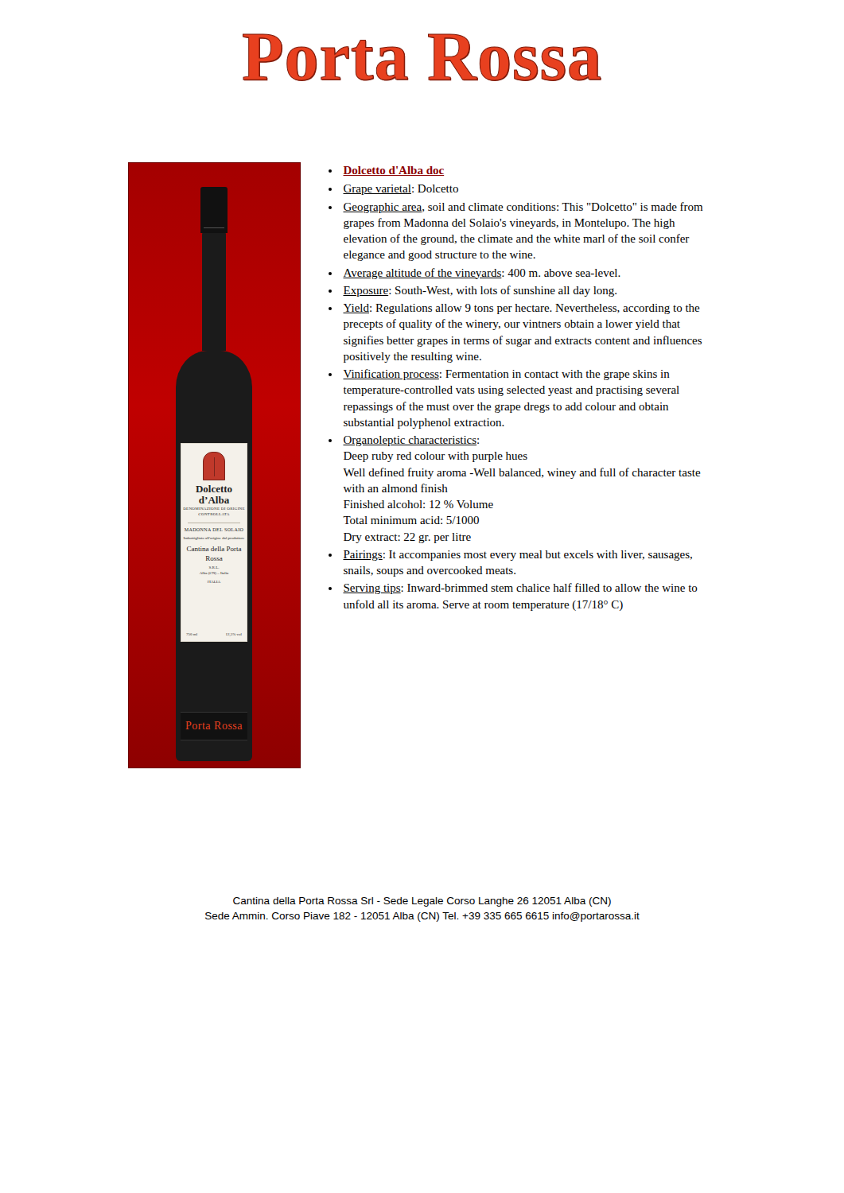Porta Rossa
Dolcetto
d’Alba
Denominazione di Origine Controllata
Madonna del Solaio
Imbottigliato all'origine dal produttore
Cantina della Porta Rossa
S.R.L.
Alba (CN) – Italia
ITALIA
750 ml 12,5% vol
Porta Rossa
Dolcetto d'Alba doc
Grape varietal: Dolcetto
Geographic area, soil and climate conditions: This "Dolcetto" is made from grapes from Madonna del Solaio's vineyards, in Montelupo. The high elevation of the ground, the climate and the white marl of the soil confer elegance and good structure to the wine.
Average altitude of the vineyards: 400 m. above sea-level.
Exposure: South-West, with lots of sunshine all day long.
Yield: Regulations allow 9 tons per hectare. Nevertheless, according to the precepts of quality of the winery, our vintners obtain a lower yield that signifies better grapes in terms of sugar and extracts content and influences positively the resulting wine.
Vinification process: Fermentation in contact with the grape skins in temperature-controlled vats using selected yeast and practising several repassings of the must over the grape dregs to add colour and obtain substantial polyphenol extraction.
Organoleptic characteristics: Deep ruby red colour with purple hues Well defined fruity aroma -Well balanced, winey and full of character taste with an almond finish Finished alcohol: 12 % Volume Total minimum acid: 5/1000 Dry extract: 22 gr. per litre
Pairings: It accompanies most every meal but excels with liver, sausages, snails, soups and overcooked meats.
Serving tips: Inward-brimmed stem chalice half filled to allow the wine to unfold all its aroma. Serve at room temperature (17/18° C)
Cantina della Porta Rossa Srl - Sede Legale Corso Langhe 26 12051 Alba (CN)
Sede Ammin. Corso Piave 182 - 12051 Alba (CN) Tel. +39 335 665 6615 info@portarossa.it